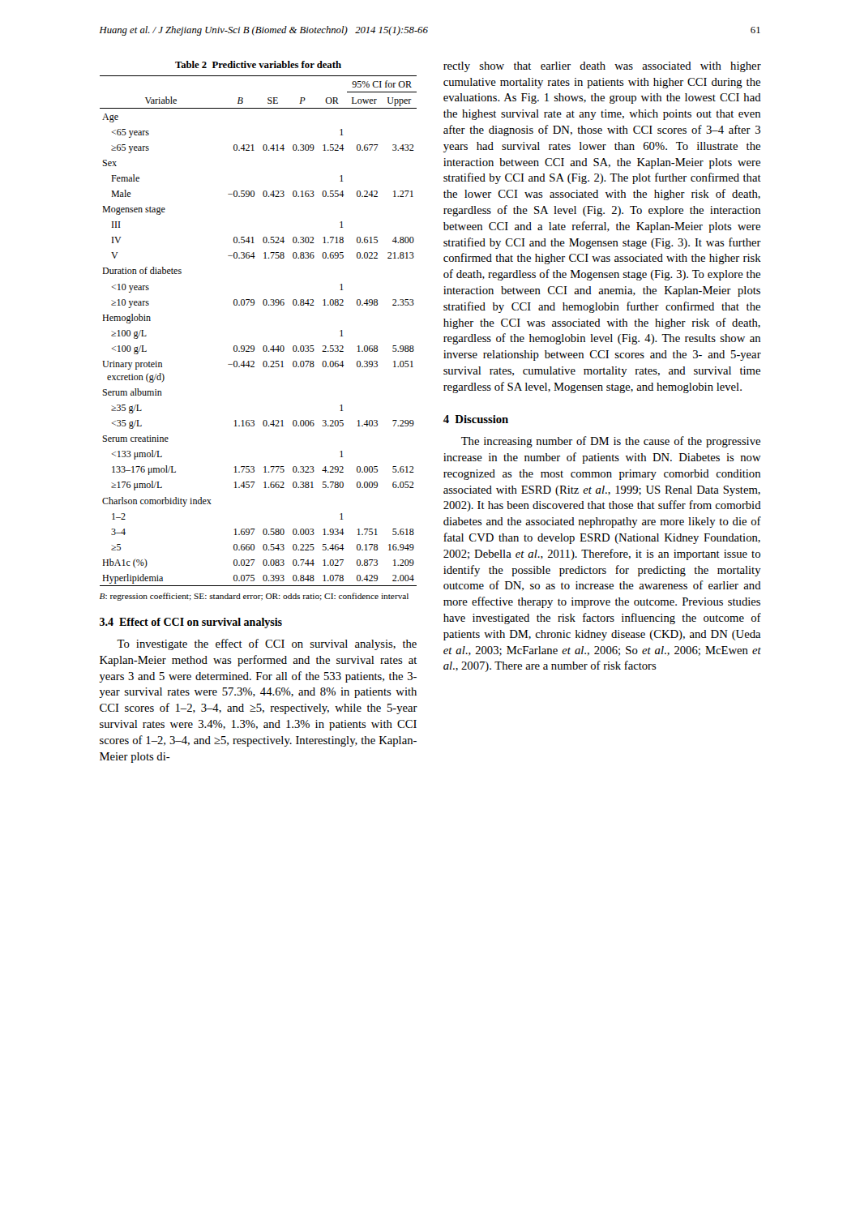Huang et al. / J Zhejiang Univ-Sci B (Biomed & Biotechnol) 2014 15(1):58-66 61
Table 2 Predictive variables for death
| Variable | B | SE | P | OR | 95% CI for OR |
| --- | --- | --- | --- | --- | --- |
| Lower | Upper |
| Age | | | | | | |
| <65 years | | | | 1 | | |
| ≥65 years | 0.421 | 0.414 | 0.309 | 1.524 | 0.677 | 3.432 |
| Sex | | | | | | |
| Female | | | | 1 | | |
| Male | −0.590 | 0.423 | 0.163 | 0.554 | 0.242 | 1.271 |
| Mogensen stage | | | | | | |
| III | | | | 1 | | |
| IV | 0.541 | 0.524 | 0.302 | 1.718 | 0.615 | 4.800 |
| V | −0.364 | 1.758 | 0.836 | 0.695 | 0.022 | 21.813 |
| Duration of diabetes | | | | | | |
| <10 years | | | | 1 | | |
| ≥10 years | 0.079 | 0.396 | 0.842 | 1.082 | 0.498 | 2.353 |
| Hemoglobin | | | | | | |
| ≥100 g/L | | | | 1 | | |
| <100 g/L | 0.929 | 0.440 | 0.035 | 2.532 | 1.068 | 5.988 |
| Urinary protein excretion (g/d) | −0.442 | 0.251 | 0.078 | 0.064 | 0.393 | 1.051 |
| Serum albumin | | | | | | |
| ≥35 g/L | | | | 1 | | |
| <35 g/L | 1.163 | 0.421 | 0.006 | 3.205 | 1.403 | 7.299 |
| Serum creatinine | | | | | | |
| <133 μmol/L | | | | 1 | | |
| 133–176 μmol/L | 1.753 | 1.775 | 0.323 | 4.292 | 0.005 | 5.612 |
| ≥176 μmol/L | 1.457 | 1.662 | 0.381 | 5.780 | 0.009 | 6.052 |
| Charlson comorbidity index | | | | | | |
| 1–2 | | | | 1 | | |
| 3–4 | 1.697 | 0.580 | 0.003 | 1.934 | 1.751 | 5.618 |
| ≥5 | 0.660 | 0.543 | 0.225 | 5.464 | 0.178 | 16.949 |
| HbA1c (%) | 0.027 | 0.083 | 0.744 | 1.027 | 0.873 | 1.209 |
| Hyperlipidemia | 0.075 | 0.393 | 0.848 | 1.078 | 0.429 | 2.004 |
B: regression coefficient; SE: standard error; OR: odds ratio; CI: confidence interval
3.4 Effect of CCI on survival analysis
To investigate the effect of CCI on survival analysis, the Kaplan-Meier method was performed and the survival rates at years 3 and 5 were determined. For all of the 533 patients, the 3-year survival rates were 57.3%, 44.6%, and 8% in patients with CCI scores of 1–2, 3–4, and ≥5, respectively, while the 5-year survival rates were 3.4%, 1.3%, and 1.3% in patients with CCI scores of 1–2, 3–4, and ≥5, respectively. Interestingly, the Kaplan-Meier plots di-
rectly show that earlier death was associated with higher cumulative mortality rates in patients with higher CCI during the evaluations. As Fig. 1 shows, the group with the lowest CCI had the highest survival rate at any time, which points out that even after the diagnosis of DN, those with CCI scores of 3–4 after 3 years had survival rates lower than 60%. To illustrate the interaction between CCI and SA, the Kaplan-Meier plots were stratified by CCI and SA (Fig. 2). The plot further confirmed that the lower CCI was associated with the higher risk of death, regardless of the SA level (Fig. 2). To explore the interaction between CCI and a late referral, the Kaplan-Meier plots were stratified by CCI and the Mogensen stage (Fig. 3). It was further confirmed that the higher CCI was associated with the higher risk of death, regardless of the Mogensen stage (Fig. 3). To explore the interaction between CCI and anemia, the Kaplan-Meier plots stratified by CCI and hemoglobin further confirmed that the higher the CCI was associated with the higher risk of death, regardless of the hemoglobin level (Fig. 4). The results show an inverse relationship between CCI scores and the 3- and 5-year survival rates, cumulative mortality rates, and survival time regardless of SA level, Mogensen stage, and hemoglobin level.
4 Discussion
The increasing number of DM is the cause of the progressive increase in the number of patients with DN. Diabetes is now recognized as the most common primary comorbid condition associated with ESRD (Ritz et al., 1999; US Renal Data System, 2002). It has been discovered that those that suffer from comorbid diabetes and the associated nephropathy are more likely to die of fatal CVD than to develop ESRD (National Kidney Foundation, 2002; Debella et al., 2011). Therefore, it is an important issue to identify the possible predictors for predicting the mortality outcome of DN, so as to increase the awareness of earlier and more effective therapy to improve the outcome. Previous studies have investigated the risk factors influencing the outcome of patients with DM, chronic kidney disease (CKD), and DN (Ueda et al., 2003; McFarlane et al., 2006; So et al., 2006; McEwen et al., 2007). There are a number of risk factors